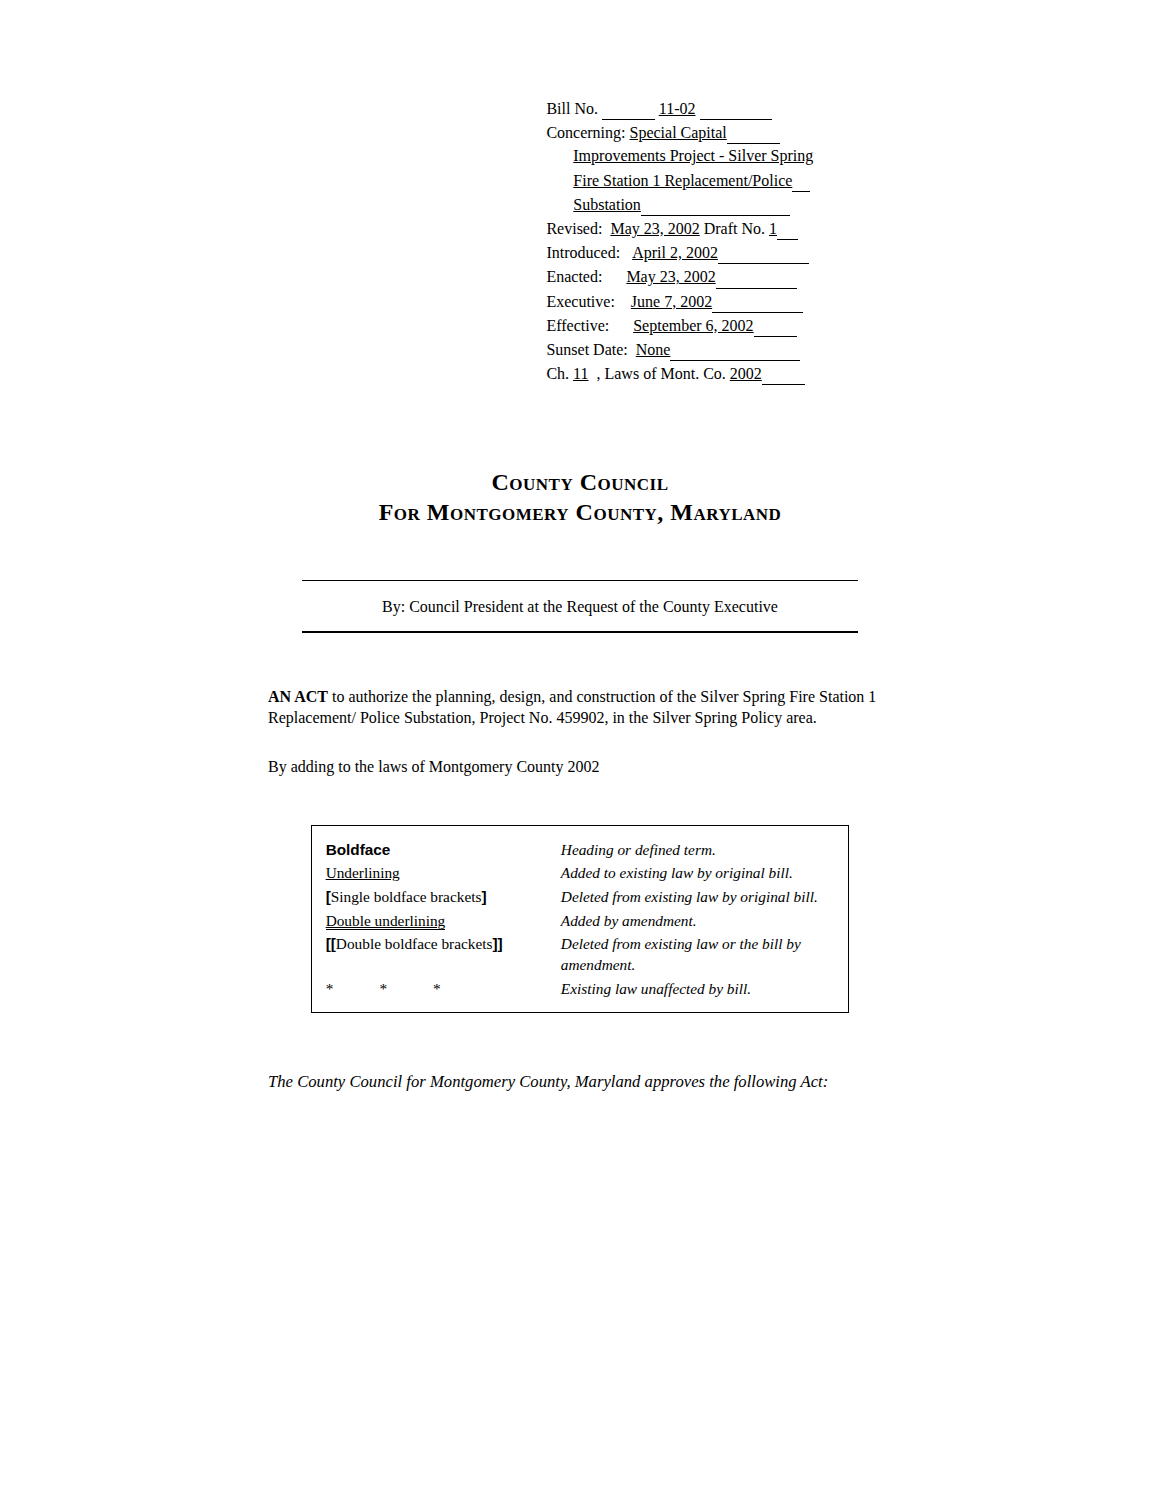Bill No. 11-02
Concerning: Special Capital
Improvements Project - Silver Spring
Fire Station 1 Replacement/Police
Substation
Revised: May 23, 2002 Draft No. 1
Introduced: April 2, 2002
Enacted: May 23, 2002
Executive: June 7, 2002
Effective: September 6, 2002
Sunset Date: None
Ch. 11 , Laws of Mont. Co. 2002
County Council
For Montgomery County, Maryland
By: Council President at the Request of the County Executive
AN ACT to authorize the planning, design, and construction of the Silver Spring Fire Station 1 Replacement/ Police Substation, Project No. 459902, in the Silver Spring Policy area.
By adding to the laws of Montgomery County 2002
| Boldface | Heading or defined term. |
| Underlining | Added to existing law by original bill. |
| [ Single boldface brackets ] | Deleted from existing law by original bill. |
| Double underlining | Added by amendment. |
| [[ Double boldface brackets ]] | Deleted from existing law or the bill by amendment. |
| * * * | Existing law unaffected by bill. |
The County Council for Montgomery County, Maryland approves the following Act: